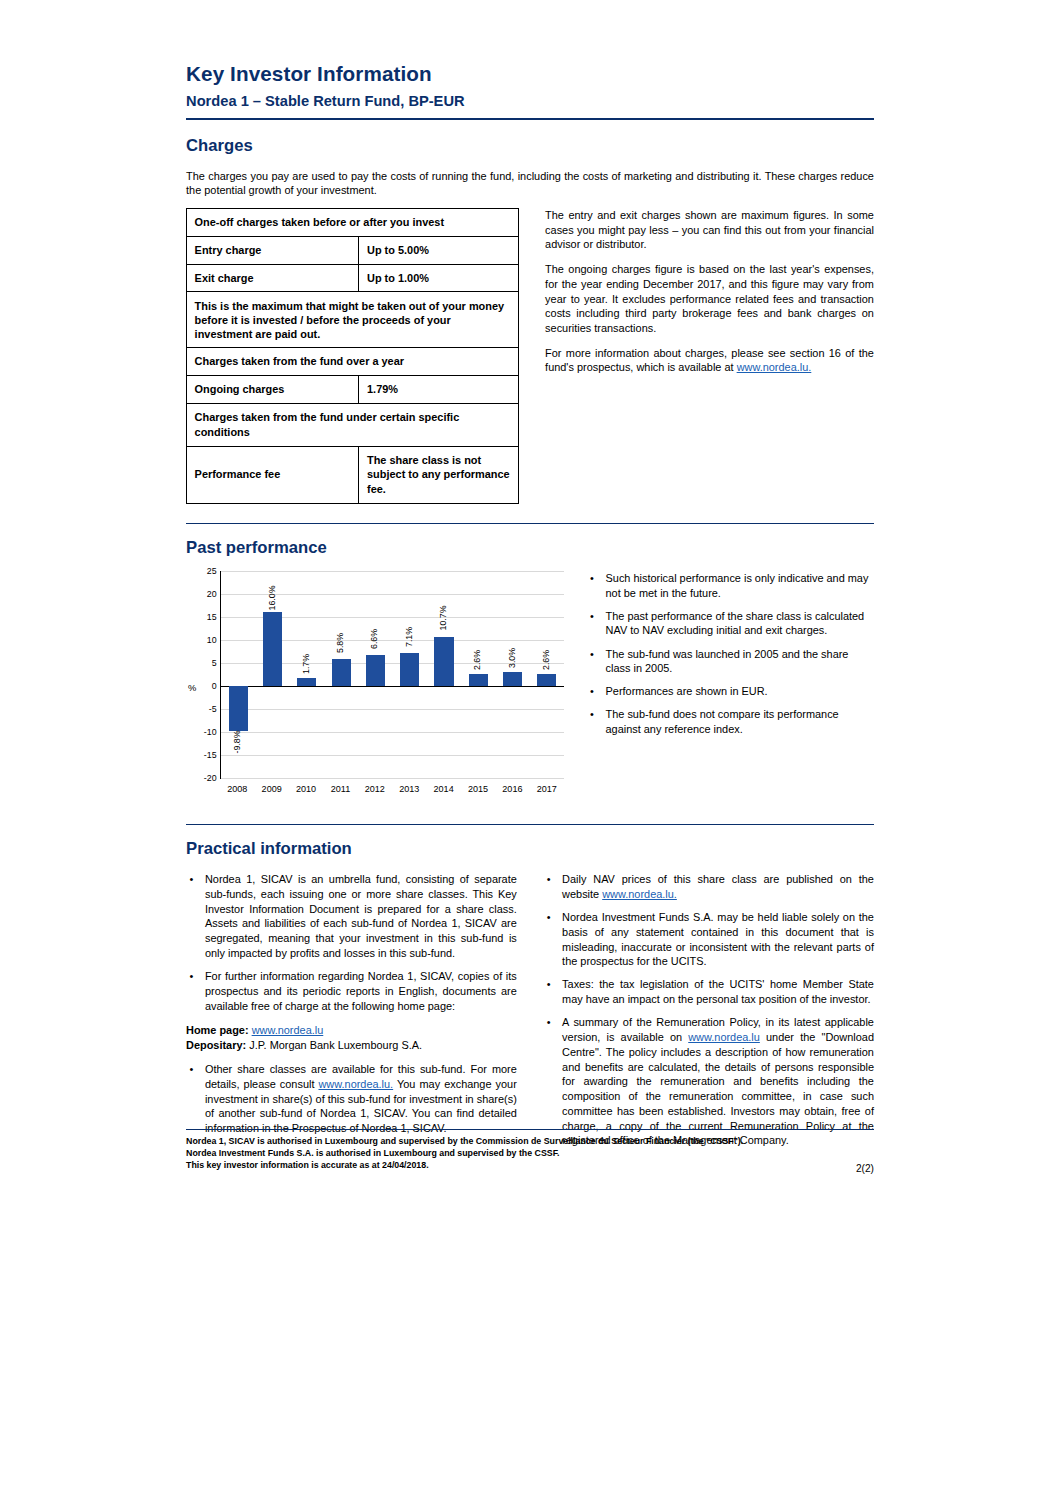Key Investor Information
Nordea 1 – Stable Return Fund, BP-EUR
Charges
The charges you pay are used to pay the costs of running the fund, including the costs of marketing and distributing it. These charges reduce the potential growth of your investment.
| One-off charges taken before or after you invest |
| Entry charge | Up to 5.00% |
| Exit charge | Up to 1.00% |
| This is the maximum that might be taken out of your money before it is invested / before the proceeds of your investment are paid out. |
| Charges taken from the fund over a year |
| Ongoing charges | 1.79% |
| Charges taken from the fund under certain specific conditions |
| Performance fee | The share class is not subject to any performance fee. |
The entry and exit charges shown are maximum figures. In some cases you might pay less – you can find this out from your financial advisor or distributor.
The ongoing charges figure is based on the last year's expenses, for the year ending December 2017, and this figure may vary from year to year. It excludes performance related fees and transaction costs including third party brokerage fees and bank charges on securities transactions.
For more information about charges, please see section 16 of the fund's prospectus, which is available at www.nordea.lu.
Past performance
25
20
15
10
5
0
-5
-10
-15
-20
-9.8%
16.0%
1.7%
5.8%
6.6%
7.1%
10.7%
2.6%
3.0%
2.6%
%
2008
2009
2010
2011
2012
2013
2014
2015
2016
2017
Such historical performance is only indicative and may not be met in the future.
The past performance of the share class is calculated NAV to NAV excluding initial and exit charges.
The sub-fund was launched in 2005 and the share class in 2005.
Performances are shown in EUR.
The sub-fund does not compare its performance against any reference index.
Practical information
Nordea 1, SICAV is an umbrella fund, consisting of separate sub-funds, each issuing one or more share classes. This Key Investor Information Document is prepared for a share class. Assets and liabilities of each sub-fund of Nordea 1, SICAV are segregated, meaning that your investment in this sub-fund is only impacted by profits and losses in this sub-fund.
For further information regarding Nordea 1, SICAV, copies of its prospectus and its periodic reports in English, documents are available free of charge at the following home page:
Home page: www.nordea.lu
Depositary: J.P. Morgan Bank Luxembourg S.A.
Other share classes are available for this sub-fund. For more details, please consult www.nordea.lu. You may exchange your investment in share(s) of this sub-fund for investment in share(s) of another sub-fund of Nordea 1, SICAV. You can find detailed information in the Prospectus of Nordea 1, SICAV.
Daily NAV prices of this share class are published on the website www.nordea.lu.
Nordea Investment Funds S.A. may be held liable solely on the basis of any statement contained in this document that is misleading, inaccurate or inconsistent with the relevant parts of the prospectus for the UCITS.
Taxes: the tax legislation of the UCITS' home Member State may have an impact on the personal tax position of the investor.
A summary of the Remuneration Policy, in its latest applicable version, is available on www.nordea.lu under the "Download Centre". The policy includes a description of how remuneration and benefits are calculated, the details of persons responsible for awarding the remuneration and benefits including the composition of the remuneration committee, in case such committee has been established. Investors may obtain, free of charge, a copy of the current Remuneration Policy at the registered office of the Management Company.
Nordea 1, SICAV is authorised in Luxembourg and supervised by the Commission de Surveillance du Secteur Financier (the "CSSF").
Nordea Investment Funds S.A. is authorised in Luxembourg and supervised by the CSSF.
This key investor information is accurate as at 24/04/2018.
2(2)